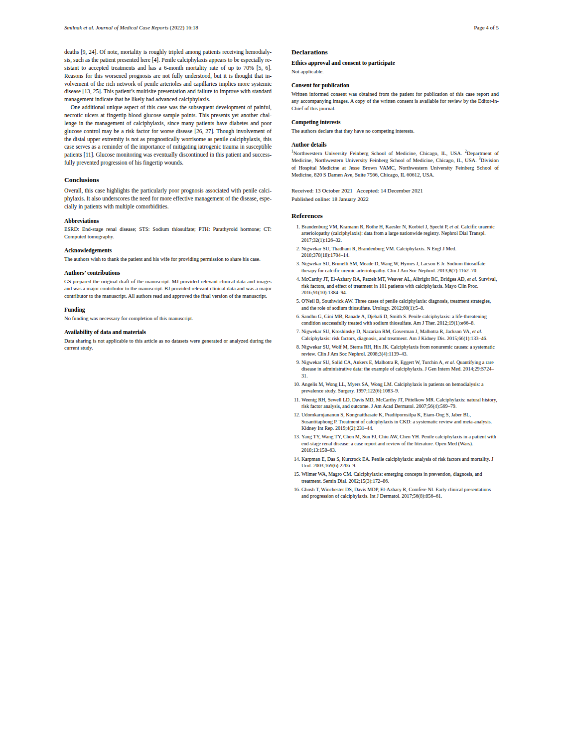Smilnak et al. Journal of Medical Case Reports (2022) 16:18
Page 4 of 5
deaths [9, 24]. Of note, mortality is roughly tripled among patients receiving hemodialysis, such as the patient presented here [4]. Penile calciphylaxis appears to be especially resistant to accepted treatments and has a 6-month mortality rate of up to 70% [5, 6]. Reasons for this worsened prognosis are not fully understood, but it is thought that involvement of the rich network of penile arterioles and capillaries implies more systemic disease [13, 25]. This patient’s multisite presentation and failure to improve with standard management indicate that he likely had advanced calciphylaxis.
One additional unique aspect of this case was the subsequent development of painful, necrotic ulcers at fingertip blood glucose sample points. This presents yet another challenge in the management of calciphylaxis, since many patients have diabetes and poor glucose control may be a risk factor for worse disease [26, 27]. Though involvement of the distal upper extremity is not as prognostically worrisome as penile calciphylaxis, this case serves as a reminder of the importance of mitigating iatrogenic trauma in susceptible patients [11]. Glucose monitoring was eventually discontinued in this patient and successfully prevented progression of his fingertip wounds.
Conclusions
Overall, this case highlights the particularly poor prognosis associated with penile calciphylaxis. It also underscores the need for more effective management of the disease, especially in patients with multiple comorbidities.
Abbreviations
ESRD: End-stage renal disease; STS: Sodium thiosulfate; PTH: Parathyroid hormone; CT: Computed tomography.
Acknowledgements
The authors wish to thank the patient and his wife for providing permission to share his case.
Authors’ contributions
GS prepared the original draft of the manuscript. MJ provided relevant clinical data and images and was a major contributor to the manuscript. BJ provided relevant clinical data and was a major contributor to the manuscript. All authors read and approved the final version of the manuscript.
Funding
No funding was necessary for completion of this manuscript.
Availability of data and materials
Data sharing is not applicable to this article as no datasets were generated or analyzed during the current study.
Declarations
Ethics approval and consent to participate
Not applicable.
Consent for publication
Written informed consent was obtained from the patient for publication of this case report and any accompanying images. A copy of the written consent is available for review by the Editor-in-Chief of this journal.
Competing interests
The authors declare that they have no competing interests.
Author details
1Northwestern University Feinberg School of Medicine, Chicago, IL, USA. 2Department of Medicine, Northwestern University Feinberg School of Medicine, Chicago, IL, USA. 3Division of Hospital Medicine at Jesse Brown VAMC, Northwestern University Feinberg School of Medicine, 820 S Damen Ave, Suite 7566, Chicago, IL 60612, USA.
Received: 13 October 2021 Accepted: 14 December 2021
Published online: 18 January 2022
References
Brandenburg VM, Kramann R, Rothe H, Kaesler N, Korbiel J, Specht P, et al. Calcific uraemic arteriolopathy (calciphylaxis): data from a large nationwide registry. Nephrol Dial Transpl. 2017;32(1):126–32.
Nigwekar SU, Thadhani R, Brandenburg VM. Calciphylaxis. N Engl J Med. 2018;378(18):1704–14.
Nigwekar SU, Brunelli SM, Meade D, Wang W, Hymes J, Lacson E Jr. Sodium thiosulfate therapy for calcific uremic arteriolopathy. Clin J Am Soc Nephrol. 2013;8(7):1162–70.
McCarthy JT, El-Azhary RA, Patzelt MT, Weaver AL, Albright RC, Bridges AD, et al. Survival, risk factors, and effect of treatment in 101 patients with calciphylaxis. Mayo Clin Proc. 2016;91(10):1384–94.
O'Neil B, Southwick AW. Three cases of penile calciphylaxis: diagnosis, treatment strategies, and the role of sodium thiosulfate. Urology. 2012;80(1):5–8.
Sandhu G, Gini MB, Ranade A, Djebali D, Smith S. Penile calciphylaxis: a life-threatening condition successfully treated with sodium thiosulfate. Am J Ther. 2012;19(1):e66–8.
Nigwekar SU, Kroshinsky D, Nazarian RM, Goverman J, Malhotra R, Jackson VA, et al. Calciphylaxis: risk factors, diagnosis, and treatment. Am J Kidney Dis. 2015;66(1):133–46.
Nigwekar SU, Wolf M, Sterns RH, Hix JK. Calciphylaxis from nonuremic causes: a systematic review. Clin J Am Soc Nephrol. 2008;3(4):1139–43.
Nigwekar SU, Solid CA, Ankers E, Malhotra R, Eggert W, Turchin A, et al. Quantifying a rare disease in administrative data: the example of calciphylaxis. J Gen Intern Med. 2014;29:S724–31.
Angelis M, Wong LL, Myers SA, Wong LM. Calciphylaxis in patients on hemodialysis: a prevalence study. Surgery. 1997;122(6):1083–9.
Weenig RH, Sewell LD, Davis MD, McCarthy JT, Pittelkow MR. Calciphylaxis: natural history, risk factor analysis, and outcome. J Am Acad Dermatol. 2007;56(4):569–79.
Udomkarnjananun S, Kongnatthasate K, Praditpornsilpa K, Eiam-Ong S, Jaber BL, Susantitaphong P. Treatment of calciphylaxis in CKD: a systematic review and meta-analysis. Kidney Int Rep. 2019;4(2):231–44.
Yang TY, Wang TY, Chen M, Sun FJ, Chiu AW, Chen YH. Penile calciphylaxis in a patient with end-stage renal disease: a case report and review of the literature. Open Med (Wars). 2018;13:158–63.
Karpman E, Das S, Kurzrock EA. Penile calciphylaxis: analysis of risk factors and mortality. J Urol. 2003;169(6):2206–9.
Wilmer WA, Magro CM. Calciphylaxis: emerging concepts in prevention, diagnosis, and treatment. Semin Dial. 2002;15(3):172–86.
Ghosh T, Winchester DS, Davis MDP, El-Azhary R, Comfere NI. Early clinical presentations and progression of calciphylaxis. Int J Dermatol. 2017;56(8):856–61.